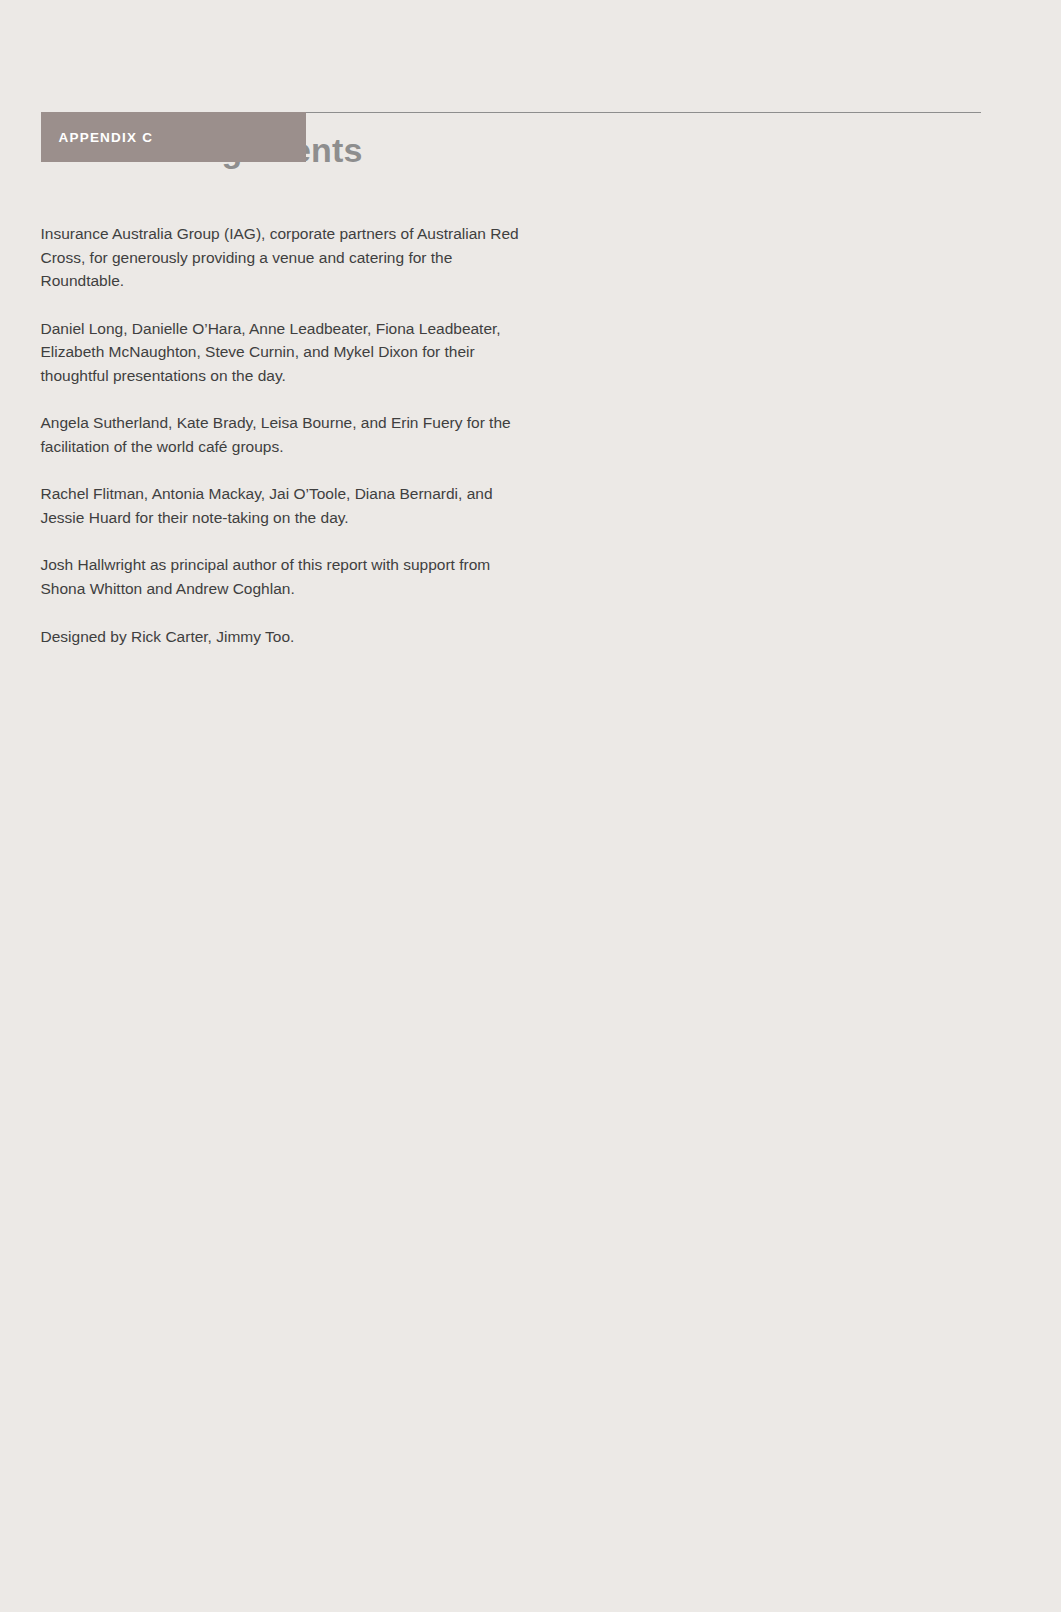APPENDIX C
Acknowledgements
Insurance Australia Group (IAG), corporate partners of Australian Red Cross, for generously providing a venue and catering for the Roundtable.
Daniel Long, Danielle O’Hara, Anne Leadbeater, Fiona Leadbeater, Elizabeth McNaughton, Steve Curnin, and Mykel Dixon for their thoughtful presentations on the day.
Angela Sutherland, Kate Brady, Leisa Bourne, and Erin Fuery for the facilitation of the world café groups.
Rachel Flitman, Antonia Mackay, Jai O’Toole, Diana Bernardi, and Jessie Huard for their note-taking on the day.
Josh Hallwright as principal author of this report with support from Shona Whitton and Andrew Coghlan.
Designed by Rick Carter, Jimmy Too.